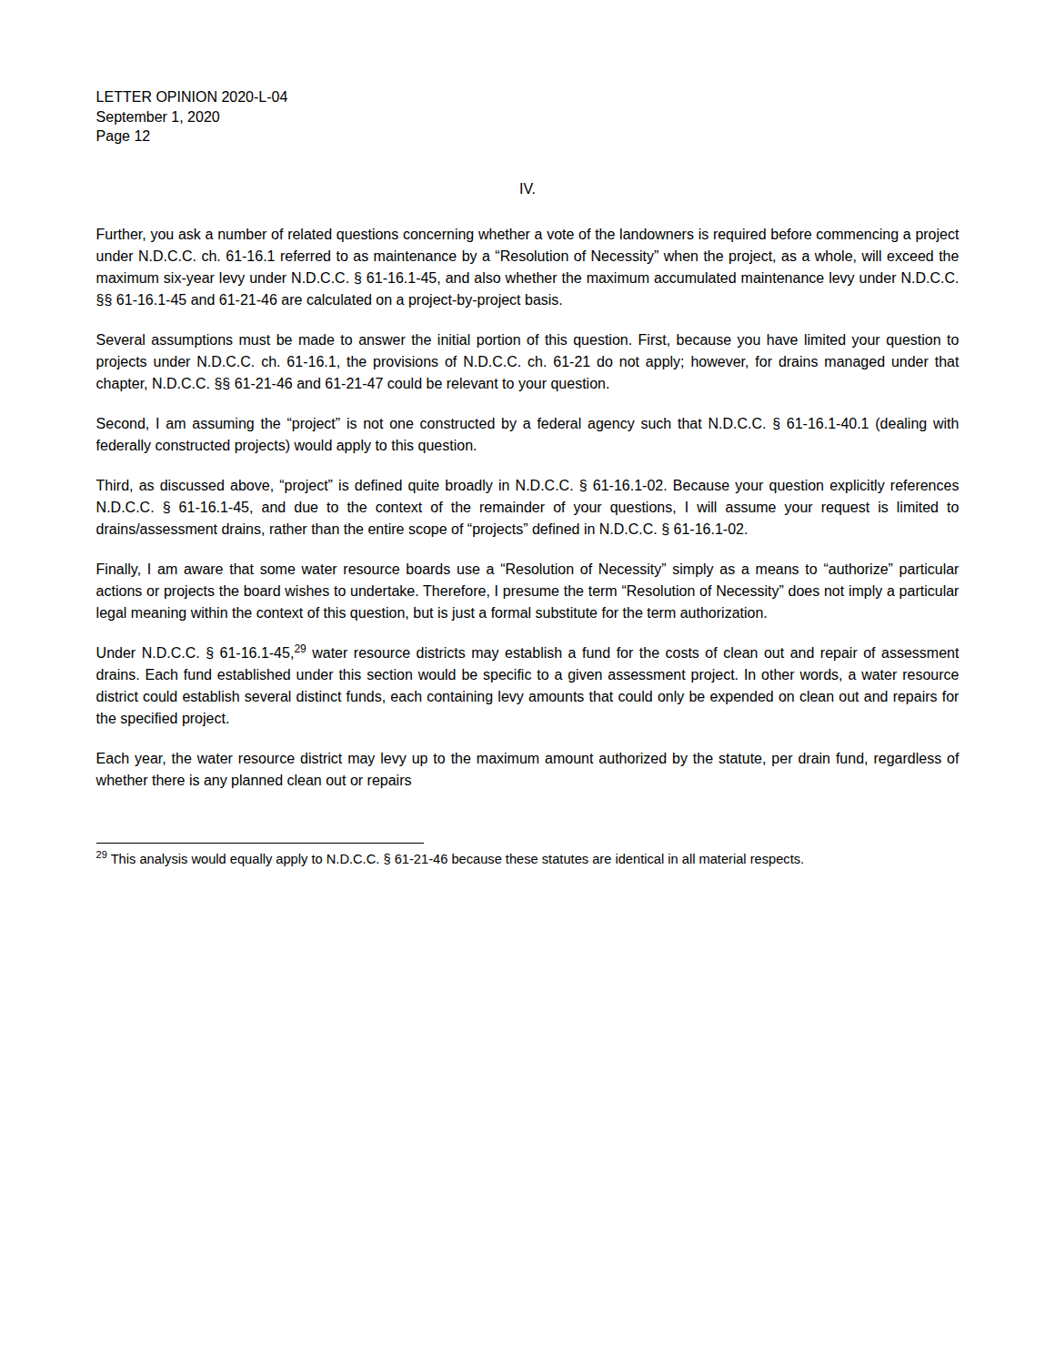LETTER OPINION 2020-L-04
September 1, 2020
Page 12
IV.
Further, you ask a number of related questions concerning whether a vote of the landowners is required before commencing a project under N.D.C.C. ch. 61-16.1 referred to as maintenance by a “Resolution of Necessity” when the project, as a whole, will exceed the maximum six-year levy under N.D.C.C. § 61-16.1-45, and also whether the maximum accumulated maintenance levy under N.D.C.C. §§ 61-16.1-45 and 61-21-46 are calculated on a project-by-project basis.
Several assumptions must be made to answer the initial portion of this question. First, because you have limited your question to projects under N.D.C.C. ch. 61-16.1, the provisions of N.D.C.C. ch. 61-21 do not apply; however, for drains managed under that chapter, N.D.C.C. §§ 61-21-46 and 61-21-47 could be relevant to your question.
Second, I am assuming the “project” is not one constructed by a federal agency such that N.D.C.C. § 61-16.1-40.1 (dealing with federally constructed projects) would apply to this question.
Third, as discussed above, “project” is defined quite broadly in N.D.C.C. § 61-16.1-02. Because your question explicitly references N.D.C.C. § 61-16.1-45, and due to the context of the remainder of your questions, I will assume your request is limited to drains/assessment drains, rather than the entire scope of “projects” defined in N.D.C.C. § 61-16.1-02.
Finally, I am aware that some water resource boards use a “Resolution of Necessity” simply as a means to “authorize” particular actions or projects the board wishes to undertake. Therefore, I presume the term “Resolution of Necessity” does not imply a particular legal meaning within the context of this question, but is just a formal substitute for the term authorization.
Under N.D.C.C. § 61-16.1-45,29 water resource districts may establish a fund for the costs of clean out and repair of assessment drains. Each fund established under this section would be specific to a given assessment project. In other words, a water resource district could establish several distinct funds, each containing levy amounts that could only be expended on clean out and repairs for the specified project.
Each year, the water resource district may levy up to the maximum amount authorized by the statute, per drain fund, regardless of whether there is any planned clean out or repairs
29 This analysis would equally apply to N.D.C.C. § 61-21-46 because these statutes are identical in all material respects.